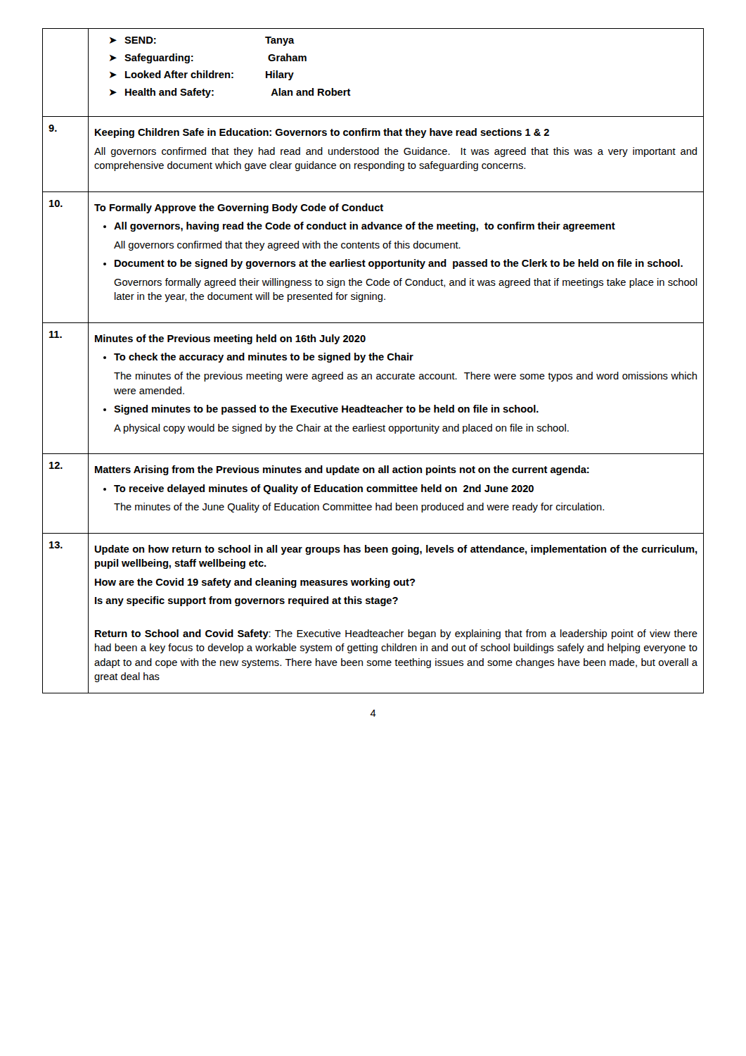| | SEND: Tanya Safeguarding: Graham Looked After children: Hilary Health and Safety: Alan and Robert |
| 9. | Keeping Children Safe in Education: Governors to confirm that they have read sections 1 & 2 All governors confirmed that they had read and understood the Guidance. It was agreed that this was a very important and comprehensive document which gave clear guidance on responding to safeguarding concerns. |
| 10. | To Formally Approve the Governing Body Code of Conduct All governors, having read the Code of conduct in advance of the meeting, to confirm their agreement All governors confirmed that they agreed with the contents of this document. Document to be signed by governors at the earliest opportunity and passed to the Clerk to be held on file in school. Governors formally agreed their willingness to sign the Code of Conduct, and it was agreed that if meetings take place in school later in the year, the document will be presented for signing. |
| 11. | Minutes of the Previous meeting held on 16th July 2020 To check the accuracy and minutes to be signed by the Chair The minutes of the previous meeting were agreed as an accurate account. There were some typos and word omissions which were amended. Signed minutes to be passed to the Executive Headteacher to be held on file in school. A physical copy would be signed by the Chair at the earliest opportunity and placed on file in school. |
| 12. | Matters Arising from the Previous minutes and update on all action points not on the current agenda: To receive delayed minutes of Quality of Education committee held on 2nd June 2020 The minutes of the June Quality of Education Committee had been produced and were ready for circulation. |
| 13. | Update on how return to school in all year groups has been going, levels of attendance, implementation of the curriculum, pupil wellbeing, staff wellbeing etc. How are the Covid 19 safety and cleaning measures working out? Is any specific support from governors required at this stage? Return to School and Covid Safety : The Executive Headteacher began by explaining that from a leadership point of view there had been a key focus to develop a workable system of getting children in and out of school buildings safely and helping everyone to adapt to and cope with the new systems. There have been some teething issues and some changes have been made, but overall a great deal has |
4